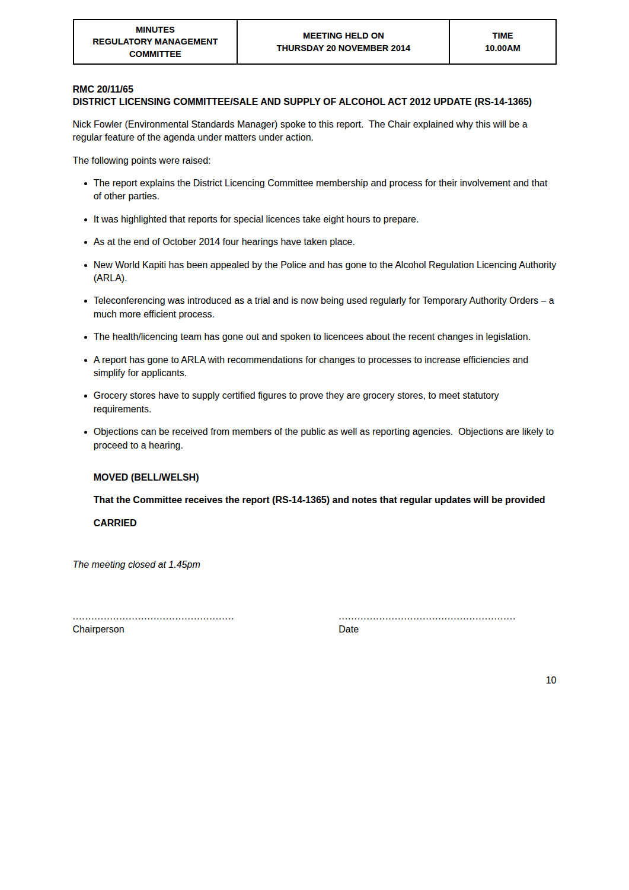| MINUTES REGULATORY MANAGEMENT COMMITTEE | MEETING HELD ON THURSDAY 20 NOVEMBER 2014 | TIME 10.00AM |
RMC 20/11/65
DISTRICT LICENSING COMMITTEE/SALE AND SUPPLY OF ALCOHOL ACT 2012 UPDATE (RS-14-1365)
Nick Fowler (Environmental Standards Manager) spoke to this report. The Chair explained why this will be a regular feature of the agenda under matters under action.
The following points were raised:
The report explains the District Licencing Committee membership and process for their involvement and that of other parties.
It was highlighted that reports for special licences take eight hours to prepare.
As at the end of October 2014 four hearings have taken place.
New World Kapiti has been appealed by the Police and has gone to the Alcohol Regulation Licencing Authority (ARLA).
Teleconferencing was introduced as a trial and is now being used regularly for Temporary Authority Orders – a much more efficient process.
The health/licencing team has gone out and spoken to licencees about the recent changes in legislation.
A report has gone to ARLA with recommendations for changes to processes to increase efficiencies and simplify for applicants.
Grocery stores have to supply certified figures to prove they are grocery stores, to meet statutory requirements.
Objections can be received from members of the public as well as reporting agencies. Objections are likely to proceed to a hearing.
MOVED (BELL/WELSH)
That the Committee receives the report (RS-14-1365) and notes that regular updates will be provided
CARRIED
The meeting closed at 1.45pm
| .................................................... | | ......................................................... |
| Chairperson | | Date |
10